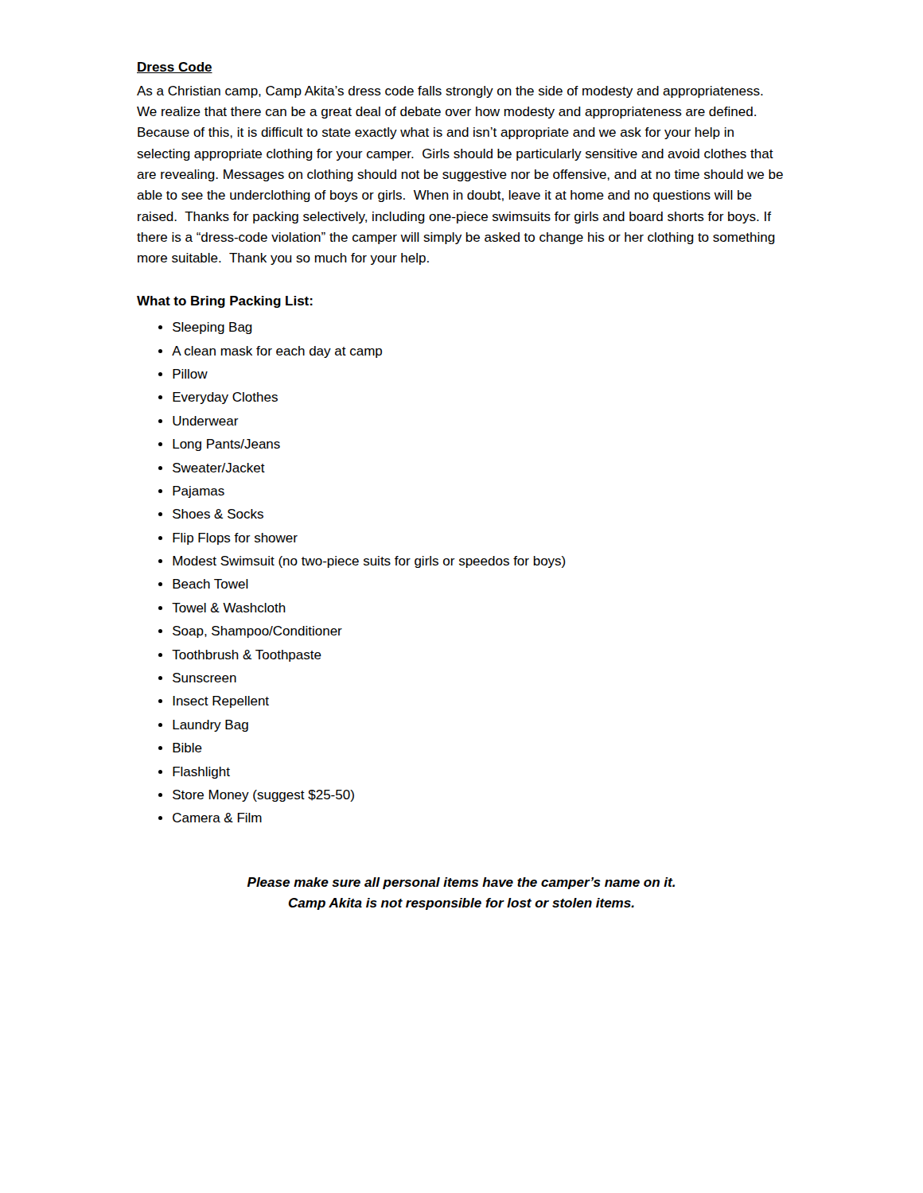Dress Code
As a Christian camp, Camp Akita’s dress code falls strongly on the side of modesty and appropriateness. We realize that there can be a great deal of debate over how modesty and appropriateness are defined. Because of this, it is difficult to state exactly what is and isn’t appropriate and we ask for your help in selecting appropriate clothing for your camper. Girls should be particularly sensitive and avoid clothes that are revealing. Messages on clothing should not be suggestive nor be offensive, and at no time should we be able to see the underclothing of boys or girls. When in doubt, leave it at home and no questions will be raised. Thanks for packing selectively, including one-piece swimsuits for girls and board shorts for boys. If there is a “dress-code violation” the camper will simply be asked to change his or her clothing to something more suitable. Thank you so much for your help.
What to Bring Packing List:
Sleeping Bag
A clean mask for each day at camp
Pillow
Everyday Clothes
Underwear
Long Pants/Jeans
Sweater/Jacket
Pajamas
Shoes & Socks
Flip Flops for shower
Modest Swimsuit (no two-piece suits for girls or speedos for boys)
Beach Towel
Towel & Washcloth
Soap, Shampoo/Conditioner
Toothbrush & Toothpaste
Sunscreen
Insect Repellent
Laundry Bag
Bible
Flashlight
Store Money (suggest $25-50)
Camera & Film
Please make sure all personal items have the camper’s name on it.
Camp Akita is not responsible for lost or stolen items.